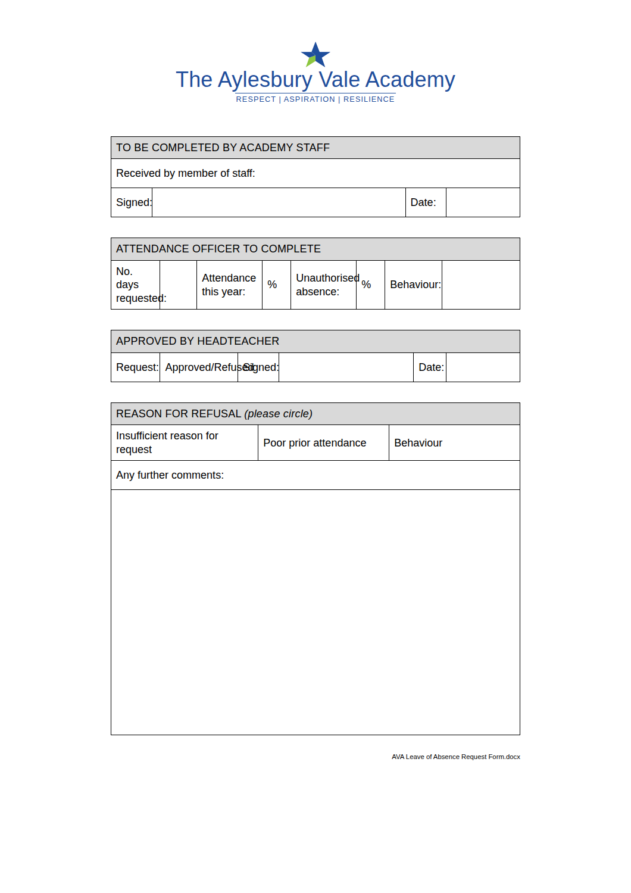The Aylesbury Vale Academy
RESPECT | ASPIRATION | RESILIENCE
| TO BE COMPLETED BY ACADEMY STAFF |
| Received by member of staff: |
| Signed: | | Date: | |
| ATTENDANCE OFFICER TO COMPLETE |
| No. days requested: | | Attendance this year: | % | Unauthorised absence: | % | Behaviour: | |
| APPROVED BY HEADTEACHER |
| Request: | Approved/Refused | Signed: | | Date: | |
| REASON FOR REFUSAL (please circle) |
| Insufficient reason for request | Poor prior attendance | Behaviour |
| Any further comments: |
AVA Leave of Absence Request Form.docx